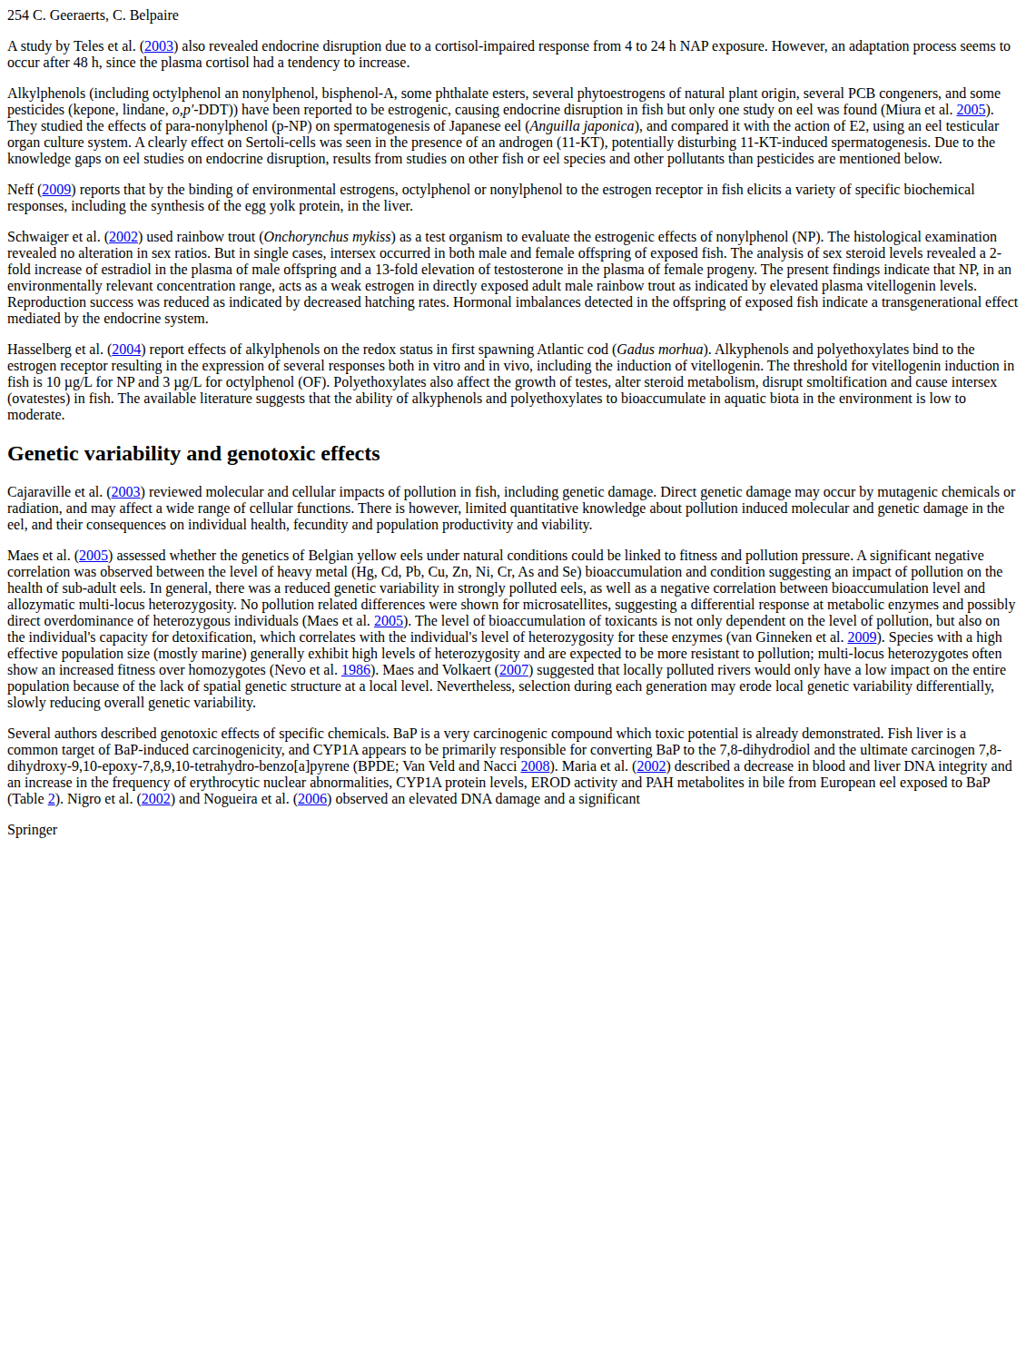254 C. Geeraerts, C. Belpaire
A study by Teles et al. (2003) also revealed endocrine disruption due to a cortisol-impaired response from 4 to 24 h NAP exposure. However, an adaptation process seems to occur after 48 h, since the plasma cortisol had a tendency to increase.
Alkylphenols (including octylphenol an nonylphenol, bisphenol-A, some phthalate esters, several phytoestrogens of natural plant origin, several PCB congeners, and some pesticides (kepone, lindane, o,p′-DDT)) have been reported to be estrogenic, causing endocrine disruption in fish but only one study on eel was found (Miura et al. 2005). They studied the effects of para-nonylphenol (p-NP) on spermatogenesis of Japanese eel (Anguilla japonica), and compared it with the action of E2, using an eel testicular organ culture system. A clearly effect on Sertoli-cells was seen in the presence of an androgen (11-KT), potentially disturbing 11-KT-induced spermatogenesis. Due to the knowledge gaps on eel studies on endocrine disruption, results from studies on other fish or eel species and other pollutants than pesticides are mentioned below.
Neff (2009) reports that by the binding of environmental estrogens, octylphenol or nonylphenol to the estrogen receptor in fish elicits a variety of specific biochemical responses, including the synthesis of the egg yolk protein, in the liver.
Schwaiger et al. (2002) used rainbow trout (Onchorynchus mykiss) as a test organism to evaluate the estrogenic effects of nonylphenol (NP). The histological examination revealed no alteration in sex ratios. But in single cases, intersex occurred in both male and female offspring of exposed fish. The analysis of sex steroid levels revealed a 2-fold increase of estradiol in the plasma of male offspring and a 13-fold elevation of testosterone in the plasma of female progeny. The present findings indicate that NP, in an environmentally relevant concentration range, acts as a weak estrogen in directly exposed adult male rainbow trout as indicated by elevated plasma vitellogenin levels. Reproduction success was reduced as indicated by decreased hatching rates. Hormonal imbalances detected in the offspring of exposed fish indicate a transgenerational effect mediated by the endocrine system.
Hasselberg et al. (2004) report effects of alkylphenols on the redox status in first spawning Atlantic cod (Gadus morhua). Alkyphenols and polyethoxylates bind to the estrogen receptor resulting in the expression of several responses both in vitro and in vivo, including the induction of vitellogenin. The threshold for vitellogenin induction in fish is 10 µg/L for NP and 3 µg/L for octylphenol (OF). Polyethoxylates also affect the growth of testes, alter steroid metabolism, disrupt smoltification and cause intersex (ovatestes) in fish. The available literature suggests that the ability of alkyphenols and polyethoxylates to bioaccumulate in aquatic biota in the environment is low to moderate.
Genetic variability and genotoxic effects
Cajaraville et al. (2003) reviewed molecular and cellular impacts of pollution in fish, including genetic damage. Direct genetic damage may occur by mutagenic chemicals or radiation, and may affect a wide range of cellular functions. There is however, limited quantitative knowledge about pollution induced molecular and genetic damage in the eel, and their consequences on individual health, fecundity and population productivity and viability.
Maes et al. (2005) assessed whether the genetics of Belgian yellow eels under natural conditions could be linked to fitness and pollution pressure. A significant negative correlation was observed between the level of heavy metal (Hg, Cd, Pb, Cu, Zn, Ni, Cr, As and Se) bioaccumulation and condition suggesting an impact of pollution on the health of sub-adult eels. In general, there was a reduced genetic variability in strongly polluted eels, as well as a negative correlation between bioaccumulation level and allozymatic multi-locus heterozygosity. No pollution related differences were shown for microsatellites, suggesting a differential response at metabolic enzymes and possibly direct overdominance of heterozygous individuals (Maes et al. 2005). The level of bioaccumulation of toxicants is not only dependent on the level of pollution, but also on the individual's capacity for detoxification, which correlates with the individual's level of heterozygosity for these enzymes (van Ginneken et al. 2009). Species with a high effective population size (mostly marine) generally exhibit high levels of heterozygosity and are expected to be more resistant to pollution; multi-locus heterozygotes often show an increased fitness over homozygotes (Nevo et al. 1986). Maes and Volkaert (2007) suggested that locally polluted rivers would only have a low impact on the entire population because of the lack of spatial genetic structure at a local level. Nevertheless, selection during each generation may erode local genetic variability differentially, slowly reducing overall genetic variability.
Several authors described genotoxic effects of specific chemicals. BaP is a very carcinogenic compound which toxic potential is already demonstrated. Fish liver is a common target of BaP-induced carcinogenicity, and CYP1A appears to be primarily responsible for converting BaP to the 7,8-dihydrodiol and the ultimate carcinogen 7,8-dihydroxy-9,10-epoxy-7,8,9,10-tetrahydro-benzo[a]pyrene (BPDE; Van Veld and Nacci 2008). Maria et al. (2002) described a decrease in blood and liver DNA integrity and an increase in the frequency of erythrocytic nuclear abnormalities, CYP1A protein levels, EROD activity and PAH metabolites in bile from European eel exposed to BaP (Table 2). Nigro et al. (2002) and Nogueira et al. (2006) observed an elevated DNA damage and a significant
Springer